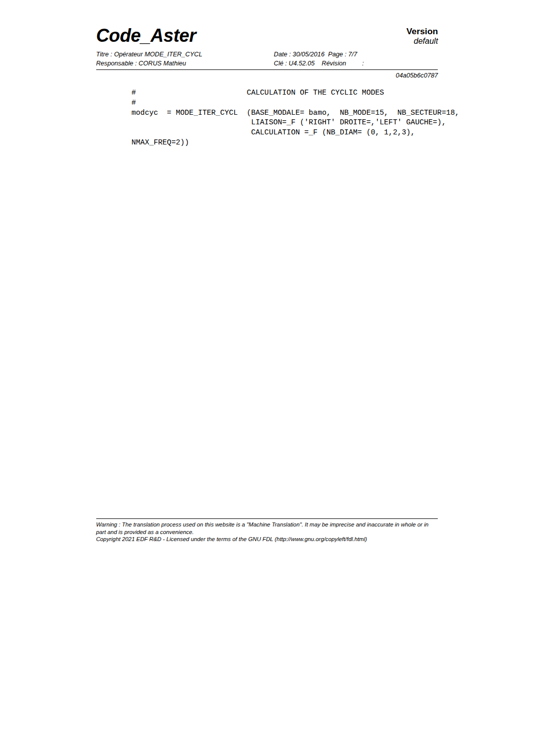Code_Aster
Version
default
| Titre : Opérateur MODE_ITER_CYCL | Date : 30/05/2016 Page : 7/7 |
| Responsable : CORUS Mathieu | Clé : U4.52.05 Révision : |
04a05b6c0787
        #                         CALCULATION OF THE CYCLIC MODES
        #
        modcyc  = MODE_ITER_CYCL  (BASE_MODALE= bamo,  NB_MODE=15,  NB_SECTEUR=18,
                                   LIAISON=_F ('RIGHT' DROITE=,'LEFT' GAUCHE=),
                                   CALCULATION =_F (NB_DIAM= (0, 1,2,3),
        NMAX_FREQ=2))
Warning : The translation process used on this website is a "Machine Translation". It may be imprecise and inaccurate in whole or in part and is provided as a convenience.
Copyright 2021 EDF R&D - Licensed under the terms of the GNU FDL (http://www.gnu.org/copyleft/fdl.html)